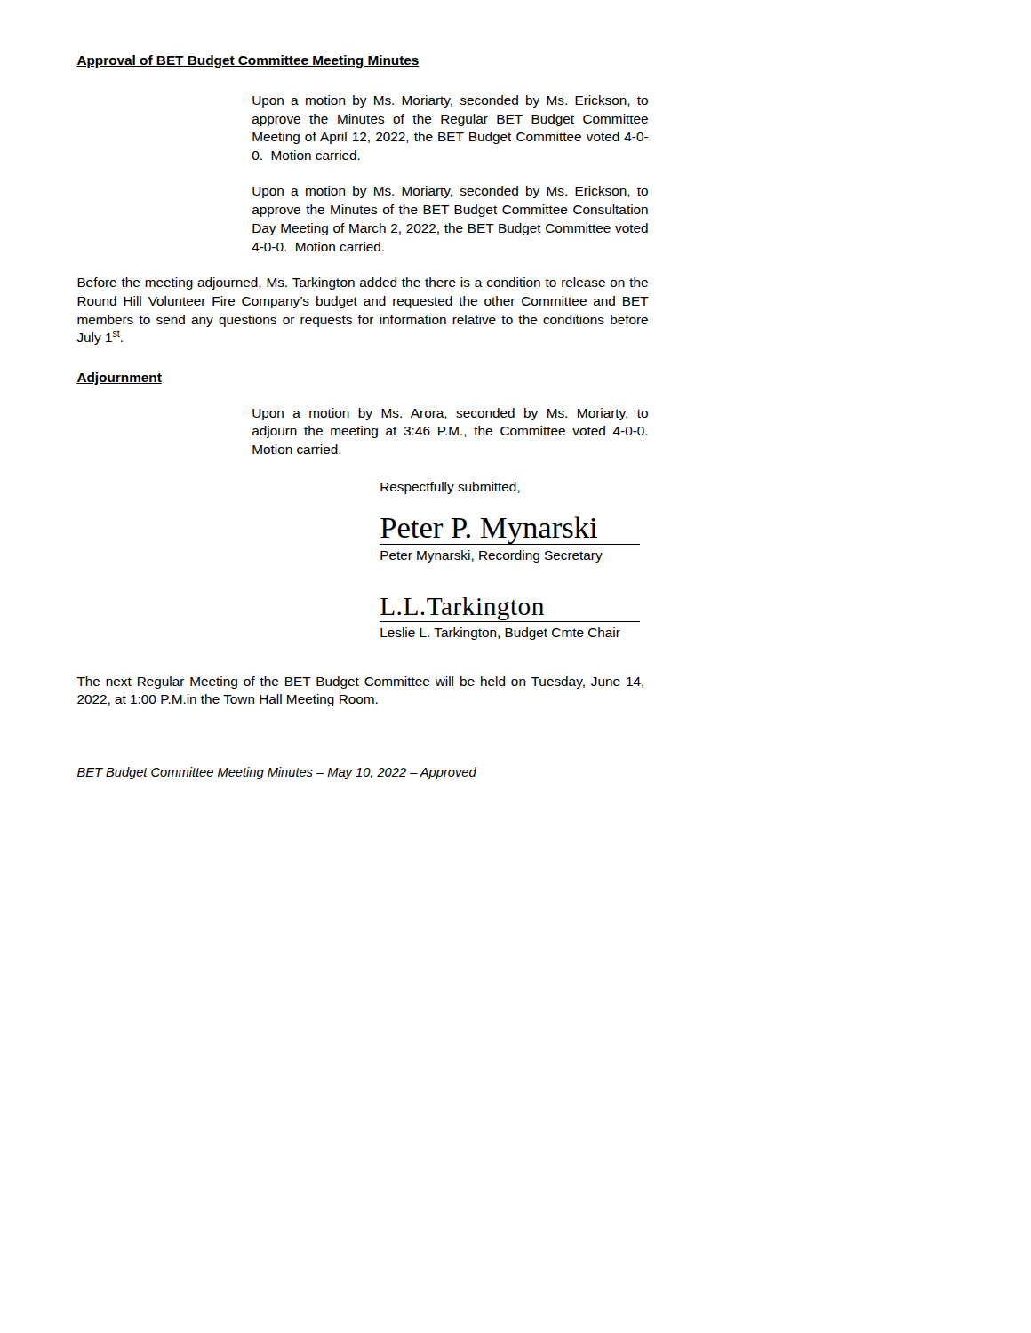Approval of BET Budget Committee Meeting Minutes
Upon a motion by Ms. Moriarty, seconded by Ms. Erickson, to approve the Minutes of the Regular BET Budget Committee Meeting of April 12, 2022, the BET Budget Committee voted 4-0-0. Motion carried.
Upon a motion by Ms. Moriarty, seconded by Ms. Erickson, to approve the Minutes of the BET Budget Committee Consultation Day Meeting of March 2, 2022, the BET Budget Committee voted 4-0-0. Motion carried.
Before the meeting adjourned, Ms. Tarkington added the there is a condition to release on the Round Hill Volunteer Fire Company’s budget and requested the other Committee and BET members to send any questions or requests for information relative to the conditions before July 1st.
Adjournment
Upon a motion by Ms. Arora, seconded by Ms. Moriarty, to adjourn the meeting at 3:46 P.M., the Committee voted 4-0-0. Motion carried.
Respectfully submitted,
Peter P. Mynarski
Peter Mynarski, Recording Secretary
L.L.Tarkington
Leslie L. Tarkington, Budget Cmte Chair
The next Regular Meeting of the BET Budget Committee will be held on Tuesday, June 14, 2022, at 1:00 P.M.in the Town Hall Meeting Room.
BET Budget Committee Meeting Minutes – May 10, 2022 – Approved